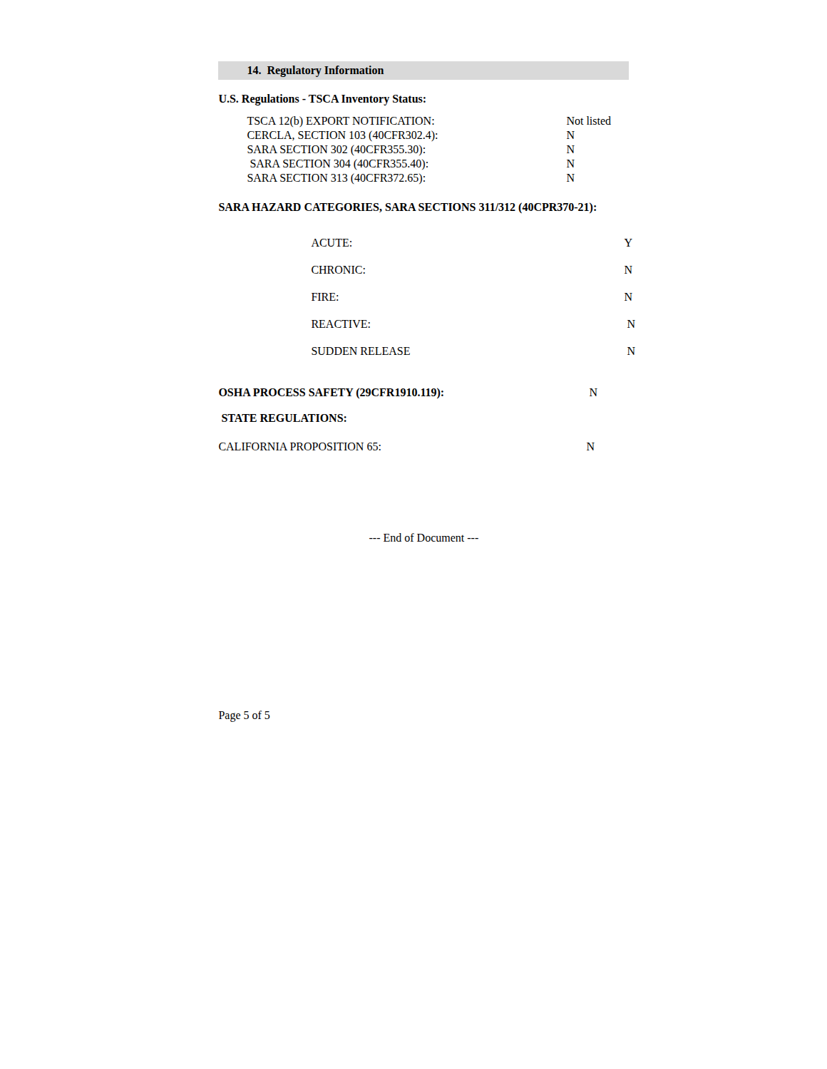14. Regulatory Information
U.S. Regulations - TSCA Inventory Status:
| TSCA 12(b) EXPORT NOTIFICATION: | Not listed |
| CERCLA, SECTION 103 (40CFR302.4): | N |
| SARA SECTION 302 (40CFR355.30): | N |
| SARA SECTION 304 (40CFR355.40): | N |
| SARA SECTION 313 (40CFR372.65): | N |
SARA HAZARD CATEGORIES, SARA SECTIONS 311/312 (40CPR370-21):
| ACUTE: | Y |
| CHRONIC: | N |
| FIRE: | N |
| REACTIVE: | N |
| SUDDEN RELEASE | N |
| OSHA PROCESS SAFETY (29CFR1910.119): | N |
STATE REGULATIONS:
| CALIFORNIA PROPOSITION 65: | N |
--- End of Document ---
Page 5 of 5